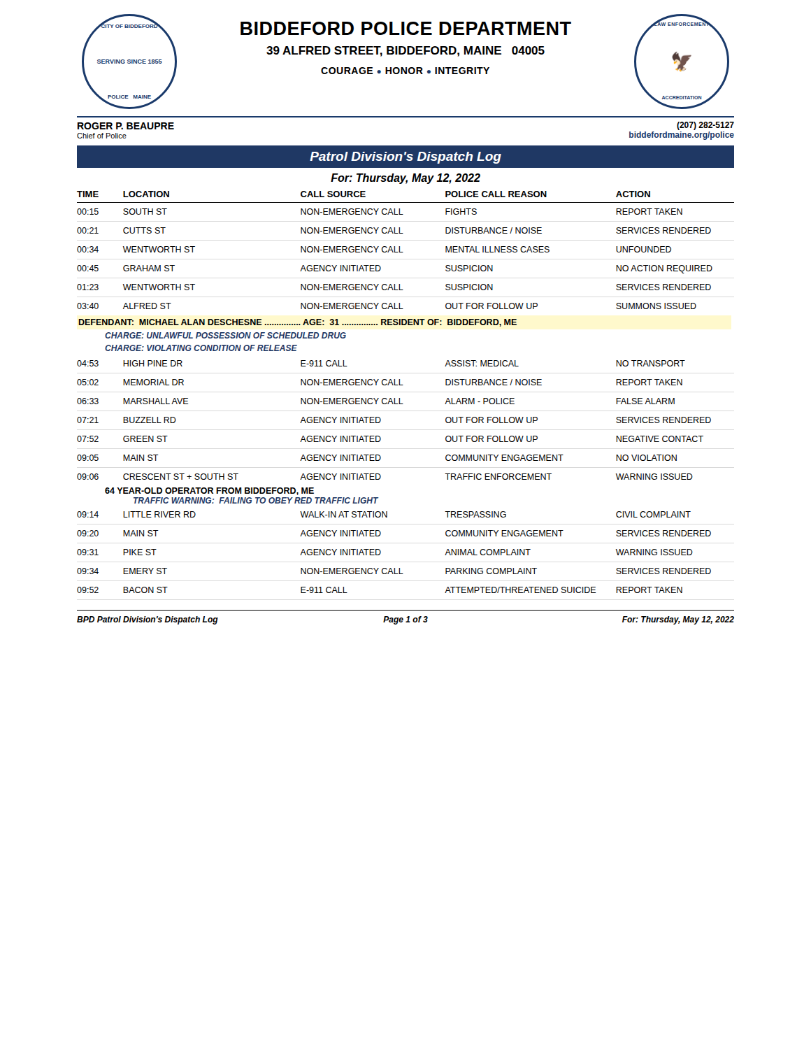CITY OF BIDDEFORD
SERVING SINCE 1855
POLICE MAINE
BIDDEFORD POLICE DEPARTMENT
39 ALFRED STREET, BIDDEFORD, MAINE 04005
COURAGE ● HONOR ● INTEGRITY
LAW ENFORCEMENT
🦅
ACCREDITATION
ROGER P. BEAUPRE
Chief of Police
(207) 282-5127
biddefordmaine.org/police
Patrol Division's Dispatch Log
For: Thursday, May 12, 2022
| TIME | LOCATION | CALL SOURCE | POLICE CALL REASON | ACTION |
| --- | --- | --- | --- | --- |
| 00:15 | SOUTH ST | NON-EMERGENCY CALL | FIGHTS | REPORT TAKEN |
| 00:21 | CUTTS ST | NON-EMERGENCY CALL | DISTURBANCE / NOISE | SERVICES RENDERED |
| 00:34 | WENTWORTH ST | NON-EMERGENCY CALL | MENTAL ILLNESS CASES | UNFOUNDED |
| 00:45 | GRAHAM ST | AGENCY INITIATED | SUSPICION | NO ACTION REQUIRED |
| 01:23 | WENTWORTH ST | NON-EMERGENCY CALL | SUSPICION | SERVICES RENDERED |
| 03:40 | ALFRED ST | NON-EMERGENCY CALL | OUT FOR FOLLOW UP | SUMMONS ISSUED |
| DEFENDANT: MICHAEL ALAN DESCHESNE ............... AGE: 31 ............... RESIDENT OF: BIDDEFORD, ME |
| CHARGE: UNLAWFUL POSSESSION OF SCHEDULED DRUG |
| CHARGE: VIOLATING CONDITION OF RELEASE |
| 04:53 | HIGH PINE DR | E-911 CALL | ASSIST: MEDICAL | NO TRANSPORT |
| 05:02 | MEMORIAL DR | NON-EMERGENCY CALL | DISTURBANCE / NOISE | REPORT TAKEN |
| 06:33 | MARSHALL AVE | NON-EMERGENCY CALL | ALARM - POLICE | FALSE ALARM |
| 07:21 | BUZZELL RD | AGENCY INITIATED | OUT FOR FOLLOW UP | SERVICES RENDERED |
| 07:52 | GREEN ST | AGENCY INITIATED | OUT FOR FOLLOW UP | NEGATIVE CONTACT |
| 09:05 | MAIN ST | AGENCY INITIATED | COMMUNITY ENGAGEMENT | NO VIOLATION |
| 09:06 | CRESCENT ST + SOUTH ST | AGENCY INITIATED | TRAFFIC ENFORCEMENT | WARNING ISSUED |
| 64 YEAR-OLD OPERATOR FROM BIDDEFORD, ME |
| TRAFFIC WARNING: FAILING TO OBEY RED TRAFFIC LIGHT |
| 09:14 | LITTLE RIVER RD | WALK-IN AT STATION | TRESPASSING | CIVIL COMPLAINT |
| 09:20 | MAIN ST | AGENCY INITIATED | COMMUNITY ENGAGEMENT | SERVICES RENDERED |
| 09:31 | PIKE ST | AGENCY INITIATED | ANIMAL COMPLAINT | WARNING ISSUED |
| 09:34 | EMERY ST | NON-EMERGENCY CALL | PARKING COMPLAINT | SERVICES RENDERED |
| 09:52 | BACON ST | E-911 CALL | ATTEMPTED/THREATENED SUICIDE | REPORT TAKEN |
BPD Patrol Division's Dispatch Log
Page 1 of 3
For: Thursday, May 12, 2022